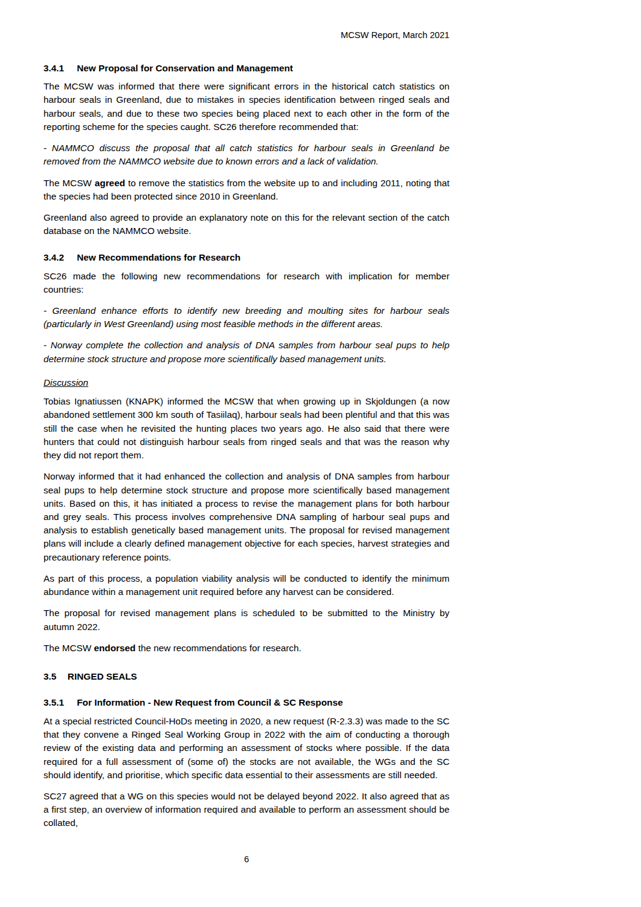MCSW Report, March 2021
3.4.1 New Proposal for Conservation and Management
The MCSW was informed that there were significant errors in the historical catch statistics on harbour seals in Greenland, due to mistakes in species identification between ringed seals and harbour seals, and due to these two species being placed next to each other in the form of the reporting scheme for the species caught. SC26 therefore recommended that:
- NAMMCO discuss the proposal that all catch statistics for harbour seals in Greenland be removed from the NAMMCO website due to known errors and a lack of validation.
The MCSW agreed to remove the statistics from the website up to and including 2011, noting that the species had been protected since 2010 in Greenland.
Greenland also agreed to provide an explanatory note on this for the relevant section of the catch database on the NAMMCO website.
3.4.2 New Recommendations for Research
SC26 made the following new recommendations for research with implication for member countries:
- Greenland enhance efforts to identify new breeding and moulting sites for harbour seals (particularly in West Greenland) using most feasible methods in the different areas.
- Norway complete the collection and analysis of DNA samples from harbour seal pups to help determine stock structure and propose more scientifically based management units.
Discussion
Tobias Ignatiussen (KNAPK) informed the MCSW that when growing up in Skjoldungen (a now abandoned settlement 300 km south of Tasiilaq), harbour seals had been plentiful and that this was still the case when he revisited the hunting places two years ago. He also said that there were hunters that could not distinguish harbour seals from ringed seals and that was the reason why they did not report them.
Norway informed that it had enhanced the collection and analysis of DNA samples from harbour seal pups to help determine stock structure and propose more scientifically based management units. Based on this, it has initiated a process to revise the management plans for both harbour and grey seals. This process involves comprehensive DNA sampling of harbour seal pups and analysis to establish genetically based management units. The proposal for revised management plans will include a clearly defined management objective for each species, harvest strategies and precautionary reference points.
As part of this process, a population viability analysis will be conducted to identify the minimum abundance within a management unit required before any harvest can be considered.
The proposal for revised management plans is scheduled to be submitted to the Ministry by autumn 2022.
The MCSW endorsed the new recommendations for research.
3.5 RINGED SEALS
3.5.1 For Information - New Request from Council & SC Response
At a special restricted Council-HoDs meeting in 2020, a new request (R-2.3.3) was made to the SC that they convene a Ringed Seal Working Group in 2022 with the aim of conducting a thorough review of the existing data and performing an assessment of stocks where possible. If the data required for a full assessment of (some of) the stocks are not available, the WGs and the SC should identify, and prioritise, which specific data essential to their assessments are still needed.
SC27 agreed that a WG on this species would not be delayed beyond 2022. It also agreed that as a first step, an overview of information required and available to perform an assessment should be collated,
6